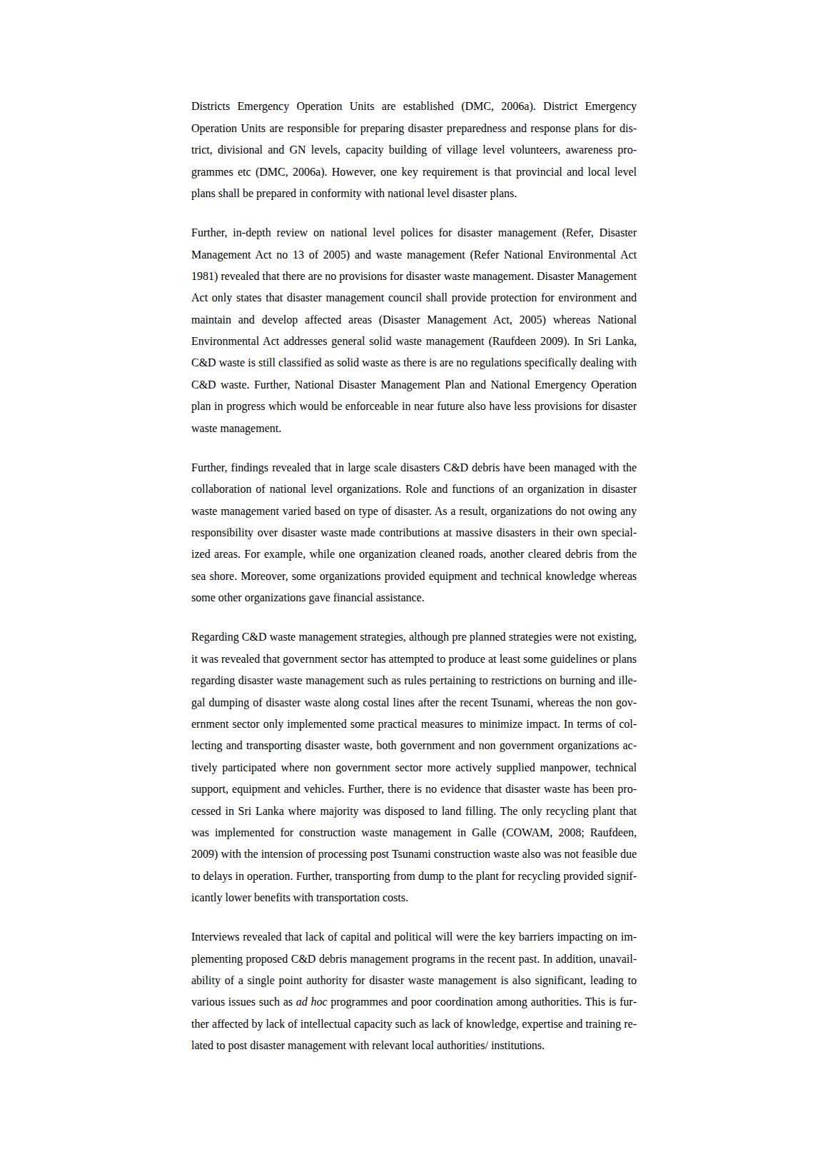Districts Emergency Operation Units are established (DMC, 2006a). District Emergency Operation Units are responsible for preparing disaster preparedness and response plans for district, divisional and GN levels, capacity building of village level volunteers, awareness programmes etc (DMC, 2006a). However, one key requirement is that provincial and local level plans shall be prepared in conformity with national level disaster plans.
Further, in-depth review on national level polices for disaster management (Refer, Disaster Management Act no 13 of 2005) and waste management (Refer National Environmental Act 1981) revealed that there are no provisions for disaster waste management. Disaster Management Act only states that disaster management council shall provide protection for environment and maintain and develop affected areas (Disaster Management Act, 2005) whereas National Environmental Act addresses general solid waste management (Raufdeen 2009). In Sri Lanka, C&D waste is still classified as solid waste as there is are no regulations specifically dealing with C&D waste. Further, National Disaster Management Plan and National Emergency Operation plan in progress which would be enforceable in near future also have less provisions for disaster waste management.
Further, findings revealed that in large scale disasters C&D debris have been managed with the collaboration of national level organizations. Role and functions of an organization in disaster waste management varied based on type of disaster. As a result, organizations do not owing any responsibility over disaster waste made contributions at massive disasters in their own specialized areas. For example, while one organization cleaned roads, another cleared debris from the sea shore. Moreover, some organizations provided equipment and technical knowledge whereas some other organizations gave financial assistance.
Regarding C&D waste management strategies, although pre planned strategies were not existing, it was revealed that government sector has attempted to produce at least some guidelines or plans regarding disaster waste management such as rules pertaining to restrictions on burning and illegal dumping of disaster waste along costal lines after the recent Tsunami, whereas the non government sector only implemented some practical measures to minimize impact. In terms of collecting and transporting disaster waste, both government and non government organizations actively participated where non government sector more actively supplied manpower, technical support, equipment and vehicles. Further, there is no evidence that disaster waste has been processed in Sri Lanka where majority was disposed to land filling. The only recycling plant that was implemented for construction waste management in Galle (COWAM, 2008; Raufdeen, 2009) with the intension of processing post Tsunami construction waste also was not feasible due to delays in operation. Further, transporting from dump to the plant for recycling provided significantly lower benefits with transportation costs.
Interviews revealed that lack of capital and political will were the key barriers impacting on implementing proposed C&D debris management programs in the recent past. In addition, unavailability of a single point authority for disaster waste management is also significant, leading to various issues such as ad hoc programmes and poor coordination among authorities. This is further affected by lack of intellectual capacity such as lack of knowledge, expertise and training related to post disaster management with relevant local authorities/ institutions.